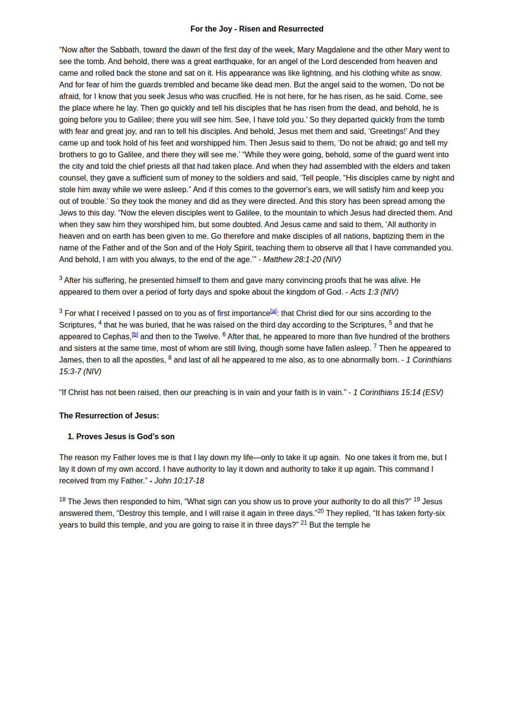For the Joy - Risen and Resurrected
“Now after the Sabbath, toward the dawn of the first day of the week, Mary Magdalene and the other Mary went to see the tomb. And behold, there was a great earthquake, for an angel of the Lord descended from heaven and came and rolled back the stone and sat on it. His appearance was like lightning, and his clothing white as snow. And for fear of him the guards trembled and became like dead men. But the angel said to the women, ‘Do not be afraid, for I know that you seek Jesus who was crucified. He is not here, for he has risen, as he said. Come, see the place where he lay. Then go quickly and tell his disciples that he has risen from the dead, and behold, he is going before you to Galilee; there you will see him. See, I have told you.’ So they departed quickly from the tomb with fear and great joy, and ran to tell his disciples. And behold, Jesus met them and said, ‘Greetings!’ And they came up and took hold of his feet and worshipped him. Then Jesus said to them, ‘Do not be afraid; go and tell my brothers to go to Galilee, and there they will see me.’ “While they were going, behold, some of the guard went into the city and told the chief priests all that had taken place. And when they had assembled with the elders and taken counsel, they gave a sufficient sum of money to the soldiers and said, ‘Tell people, “His disciples came by night and stole him away while we were asleep.” And if this comes to the governor's ears, we will satisfy him and keep you out of trouble.’ So they took the money and did as they were directed. And this story has been spread among the Jews to this day. “Now the eleven disciples went to Galilee, to the mountain to which Jesus had directed them. And when they saw him they worshiped him, but some doubted. And Jesus came and said to them, ‘All authority in heaven and on earth has been given to me. Go therefore and make disciples of all nations, baptizing them in the name of the Father and of the Son and of the Holy Spirit, teaching them to observe all that I have commanded you. And behold, I am with you always, to the end of the age.’” - Matthew 28:1-20 (NIV)
3 After his suffering, he presented himself to them and gave many convincing proofs that he was alive. He appeared to them over a period of forty days and spoke about the kingdom of God. - Acts 1:3 (NIV)
3 For what I received I passed on to you as of first importance[a]: that Christ died for our sins according to the Scriptures, 4 that he was buried, that he was raised on the third day according to the Scriptures, 5 and that he appeared to Cephas,[b] and then to the Twelve. 6 After that, he appeared to more than five hundred of the brothers and sisters at the same time, most of whom are still living, though some have fallen asleep. 7 Then he appeared to James, then to all the apostles, 8 and last of all he appeared to me also, as to one abnormally born. - 1 Corinthians 15:3-7 (NIV)
“If Christ has not been raised, then our preaching is in vain and your faith is in vain.” - 1 Corinthians 15:14 (ESV)
The Resurrection of Jesus:
Proves Jesus is God’s son
The reason my Father loves me is that I lay down my life—only to take it up again. No one takes it from me, but I lay it down of my own accord. I have authority to lay it down and authority to take it up again. This command I received from my Father.” - John 10:17-18
18 The Jews then responded to him, “What sign can you show us to prove your authority to do all this?” 19 Jesus answered them, “Destroy this temple, and I will raise it again in three days.”20 They replied, “It has taken forty-six years to build this temple, and you are going to raise it in three days?” 21 But the temple he